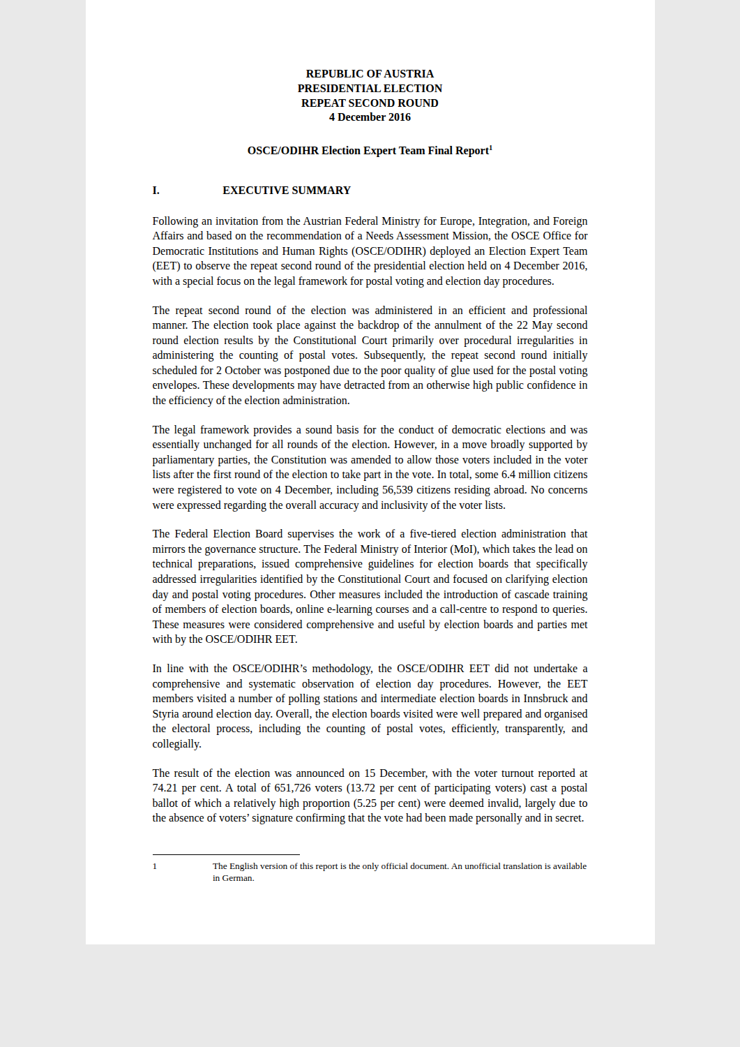REPUBLIC OF AUSTRIA PRESIDENTIAL ELECTION REPEAT SECOND ROUND 4 December 2016
OSCE/ODIHR Election Expert Team Final Report1
I. EXECUTIVE SUMMARY
Following an invitation from the Austrian Federal Ministry for Europe, Integration, and Foreign Affairs and based on the recommendation of a Needs Assessment Mission, the OSCE Office for Democratic Institutions and Human Rights (OSCE/ODIHR) deployed an Election Expert Team (EET) to observe the repeat second round of the presidential election held on 4 December 2016, with a special focus on the legal framework for postal voting and election day procedures.
The repeat second round of the election was administered in an efficient and professional manner. The election took place against the backdrop of the annulment of the 22 May second round election results by the Constitutional Court primarily over procedural irregularities in administering the counting of postal votes. Subsequently, the repeat second round initially scheduled for 2 October was postponed due to the poor quality of glue used for the postal voting envelopes. These developments may have detracted from an otherwise high public confidence in the efficiency of the election administration.
The legal framework provides a sound basis for the conduct of democratic elections and was essentially unchanged for all rounds of the election. However, in a move broadly supported by parliamentary parties, the Constitution was amended to allow those voters included in the voter lists after the first round of the election to take part in the vote. In total, some 6.4 million citizens were registered to vote on 4 December, including 56,539 citizens residing abroad. No concerns were expressed regarding the overall accuracy and inclusivity of the voter lists.
The Federal Election Board supervises the work of a five-tiered election administration that mirrors the governance structure. The Federal Ministry of Interior (MoI), which takes the lead on technical preparations, issued comprehensive guidelines for election boards that specifically addressed irregularities identified by the Constitutional Court and focused on clarifying election day and postal voting procedures. Other measures included the introduction of cascade training of members of election boards, online e-learning courses and a call-centre to respond to queries. These measures were considered comprehensive and useful by election boards and parties met with by the OSCE/ODIHR EET.
In line with the OSCE/ODIHR’s methodology, the OSCE/ODIHR EET did not undertake a comprehensive and systematic observation of election day procedures. However, the EET members visited a number of polling stations and intermediate election boards in Innsbruck and Styria around election day. Overall, the election boards visited were well prepared and organised the electoral process, including the counting of postal votes, efficiently, transparently, and collegially.
The result of the election was announced on 15 December, with the voter turnout reported at 74.21 per cent. A total of 651,726 voters (13.72 per cent of participating voters) cast a postal ballot of which a relatively high proportion (5.25 per cent) were deemed invalid, largely due to the absence of voters’ signature confirming that the vote had been made personally and in secret.
1 The English version of this report is the only official document. An unofficial translation is available in German.